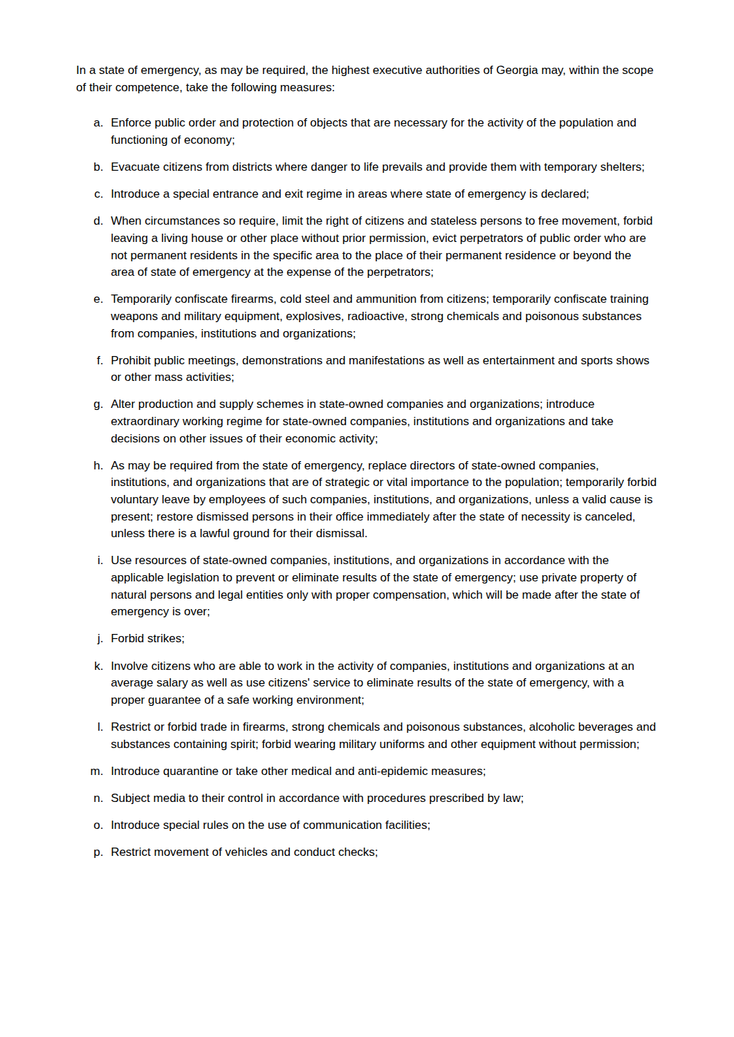In a state of emergency, as may be required, the highest executive authorities of Georgia may, within the scope of their competence, take the following measures:
Enforce public order and protection of objects that are necessary for the activity of the population and functioning of economy;
Evacuate citizens from districts where danger to life prevails and provide them with temporary shelters;
Introduce a special entrance and exit regime in areas where state of emergency is declared;
When circumstances so require, limit the right of citizens and stateless persons to free movement, forbid leaving a living house or other place without prior permission, evict perpetrators of public order who are not permanent residents in the specific area to the place of their permanent residence or beyond the area of state of emergency at the expense of the perpetrators;
Temporarily confiscate firearms, cold steel and ammunition from citizens; temporarily confiscate training weapons and military equipment, explosives, radioactive, strong chemicals and poisonous substances from companies, institutions and organizations;
Prohibit public meetings, demonstrations and manifestations as well as entertainment and sports shows or other mass activities;
Alter production and supply schemes in state-owned companies and organizations; introduce extraordinary working regime for state-owned companies, institutions and organizations and take decisions on other issues of their economic activity;
As may be required from the state of emergency, replace directors of state-owned companies, institutions, and organizations that are of strategic or vital importance to the population; temporarily forbid voluntary leave by employees of such companies, institutions, and organizations, unless a valid cause is present; restore dismissed persons in their office immediately after the state of necessity is canceled, unless there is a lawful ground for their dismissal.
Use resources of state-owned companies, institutions, and organizations in accordance with the applicable legislation to prevent or eliminate results of the state of emergency; use private property of natural persons and legal entities only with proper compensation, which will be made after the state of emergency is over;
Forbid strikes;
Involve citizens who are able to work in the activity of companies, institutions and organizations at an average salary as well as use citizens' service to eliminate results of the state of emergency, with a proper guarantee of a safe working environment;
Restrict or forbid trade in firearms, strong chemicals and poisonous substances, alcoholic beverages and substances containing spirit; forbid wearing military uniforms and other equipment without permission;
Introduce quarantine or take other medical and anti-epidemic measures;
Subject media to their control in accordance with procedures prescribed by law;
Introduce special rules on the use of communication facilities;
Restrict movement of vehicles and conduct checks;